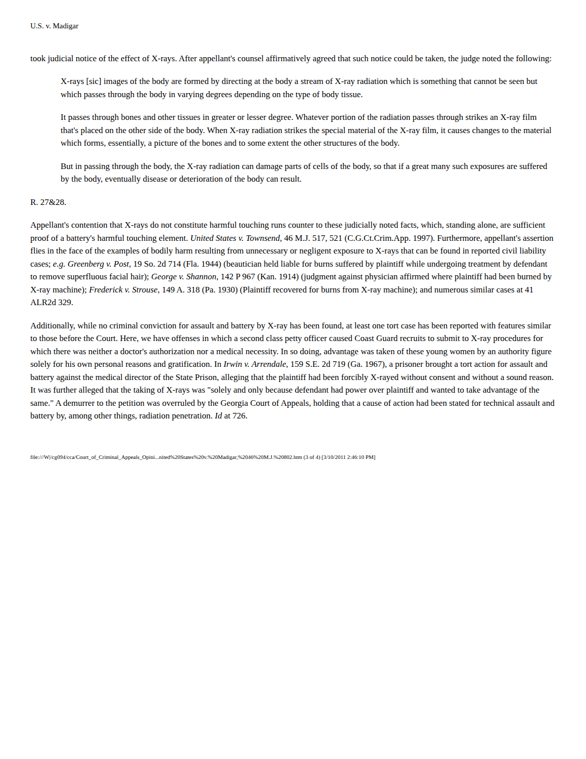U.S. v. Madigar
took judicial notice of the effect of X-rays. After appellant's counsel affirmatively agreed that such notice could be taken, the judge noted the following:
X-rays [sic] images of the body are formed by directing at the body a stream of X-ray radiation which is something that cannot be seen but which passes through the body in varying degrees depending on the type of body tissue.
It passes through bones and other tissues in greater or lesser degree. Whatever portion of the radiation passes through strikes an X-ray film that's placed on the other side of the body. When X-ray radiation strikes the special material of the X-ray film, it causes changes to the material which forms, essentially, a picture of the bones and to some extent the other structures of the body.
But in passing through the body, the X-ray radiation can damage parts of cells of the body, so that if a great many such exposures are suffered by the body, eventually disease or deterioration of the body can result.
R. 27&28.
Appellant's contention that X-rays do not constitute harmful touching runs counter to these judicially noted facts, which, standing alone, are sufficient proof of a battery's harmful touching element. United States v. Townsend, 46 M.J. 517, 521 (C.G.Ct.Crim.App. 1997). Furthermore, appellant's assertion flies in the face of the examples of bodily harm resulting from unnecessary or negligent exposure to X-rays that can be found in reported civil liability cases; e.g. Greenberg v. Post, 19 So. 2d 714 (Fla. 1944) (beautician held liable for burns suffered by plaintiff while undergoing treatment by defendant to remove superfluous facial hair); George v. Shannon, 142 P 967 (Kan. 1914) (judgment against physician affirmed where plaintiff had been burned by X-ray machine); Frederick v. Strouse, 149 A. 318 (Pa. 1930) (Plaintiff recovered for burns from X-ray machine); and numerous similar cases at 41 ALR2d 329.
Additionally, while no criminal conviction for assault and battery by X-ray has been found, at least one tort case has been reported with features similar to those before the Court. Here, we have offenses in which a second class petty officer caused Coast Guard recruits to submit to X-ray procedures for which there was neither a doctor's authorization nor a medical necessity. In so doing, advantage was taken of these young women by an authority figure solely for his own personal reasons and gratification. In Irwin v. Arrendale, 159 S.E. 2d 719 (Ga. 1967), a prisoner brought a tort action for assault and battery against the medical director of the State Prison, alleging that the plaintiff had been forcibly X-rayed without consent and without a sound reason. It was further alleged that the taking of X-rays was "solely and only because defendant had power over plaintiff and wanted to take advantage of the same." A demurrer to the petition was overruled by the Georgia Court of Appeals, holding that a cause of action had been stated for technical assault and battery by, among other things, radiation penetration. Id at 726.
file:///W|/cg094/cca/Court_of_Criminal_Appeals_Opini...nited%20States%20v.%20Madigar,%2046%20M.J.%20802.htm (3 of 4) [3/10/2011 2:46:10 PM]